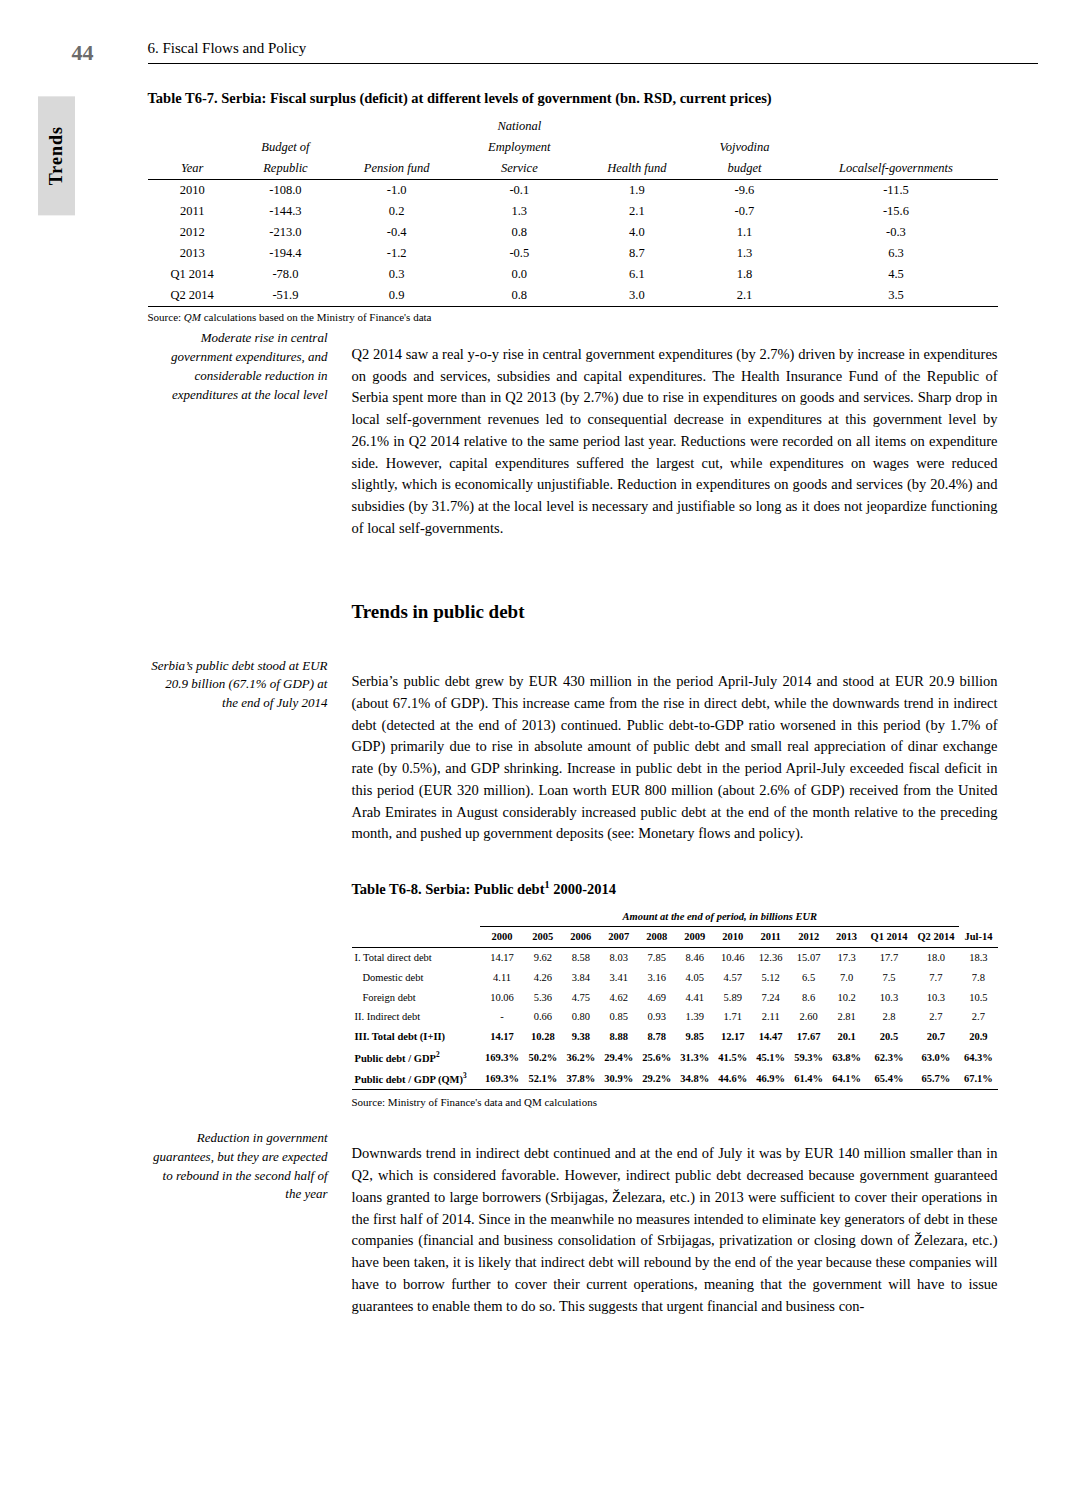44
Trends
6. Fiscal Flows and Policy
Table T6-7. Serbia: Fiscal surplus (deficit) at different levels of government (bn. RSD, current prices)
| | | | National | | | |
| --- | --- | --- | --- | --- | --- | --- |
| | Budget of | | Employment | | Vojvodina | |
| Year | Republic | Pension fund | Service | Health fund | budget | Localself-governments |
| 2010 | -108.0 | -1.0 | -0.1 | 1.9 | -9.6 | -11.5 |
| 2011 | -144.3 | 0.2 | 1.3 | 2.1 | -0.7 | -15.6 |
| 2012 | -213.0 | -0.4 | 0.8 | 4.0 | 1.1 | -0.3 |
| 2013 | -194.4 | -1.2 | -0.5 | 8.7 | 1.3 | 6.3 |
| Q1 2014 | -78.0 | 0.3 | 0.0 | 6.1 | 1.8 | 4.5 |
| Q2 2014 | -51.9 | 0.9 | 0.8 | 3.0 | 2.1 | 3.5 |
Source: QM calculations based on the Ministry of Finance's data
Moderate rise in central government expenditures, and considerable reduction in expenditures at the local level
Q2 2014 saw a real y-o-y rise in central government expenditures (by 2.7%) driven by increase in expenditures on goods and services, subsidies and capital expenditures. The Health Insurance Fund of the Republic of Serbia spent more than in Q2 2013 (by 2.7%) due to rise in expenditures on goods and services. Sharp drop in local self-government revenues led to consequential decrease in expenditures at this government level by 26.1% in Q2 2014 relative to the same period last year. Reductions were recorded on all items on expenditure side. However, capital expenditures suffered the largest cut, while expenditures on wages were reduced slightly, which is economically unjustifiable. Reduction in expenditures on goods and services (by 20.4%) and subsidies (by 31.7%) at the local level is necessary and justifiable so long as it does not jeopardize functioning of local self-governments.
Trends in public debt
Serbia’s public debt stood at EUR 20.9 billion (67.1% of GDP) at the end of July 2014
Serbia’s public debt grew by EUR 430 million in the period April-July 2014 and stood at EUR 20.9 billion (about 67.1% of GDP). This increase came from the rise in direct debt, while the downwards trend in indirect debt (detected at the end of 2013) continued. Public debt-to-GDP ratio worsened in this period (by 1.7% of GDP) primarily due to rise in absolute amount of public debt and small real appreciation of dinar exchange rate (by 0.5%), and GDP shrinking. Increase in public debt in the period April-July exceeded fiscal deficit in this period (EUR 320 million). Loan worth EUR 800 million (about 2.6% of GDP) received from the United Arab Emirates in August considerably increased public debt at the end of the month relative to the preceding month, and pushed up government deposits (see: Monetary flows and policy).
Table T6-8. Serbia: Public debt1 2000-2014
| | Amount at the end of period, in billions EUR |
| --- | --- |
| | 2000 | 2005 | 2006 | 2007 | 2008 | 2009 | 2010 | 2011 | 2012 | 2013 | Q1 2014 | Q2 2014 | Jul-14 |
| I. Total direct debt | 14.17 | 9.62 | 8.58 | 8.03 | 7.85 | 8.46 | 10.46 | 12.36 | 15.07 | 17.3 | 17.7 | 18.0 | 18.3 |
| Domestic debt | 4.11 | 4.26 | 3.84 | 3.41 | 3.16 | 4.05 | 4.57 | 5.12 | 6.5 | 7.0 | 7.5 | 7.7 | 7.8 |
| Foreign debt | 10.06 | 5.36 | 4.75 | 4.62 | 4.69 | 4.41 | 5.89 | 7.24 | 8.6 | 10.2 | 10.3 | 10.3 | 10.5 |
| II. Indirect debt | - | 0.66 | 0.80 | 0.85 | 0.93 | 1.39 | 1.71 | 2.11 | 2.60 | 2.81 | 2.8 | 2.7 | 2.7 |
| III. Total debt (I+II) | 14.17 | 10.28 | 9.38 | 8.88 | 8.78 | 9.85 | 12.17 | 14.47 | 17.67 | 20.1 | 20.5 | 20.7 | 20.9 |
| Public debt / GDP 2 | 169.3% | 50.2% | 36.2% | 29.4% | 25.6% | 31.3% | 41.5% | 45.1% | 59.3% | 63.8% | 62.3% | 63.0% | 64.3% |
| Public debt / GDP (QM) 3 | 169.3% | 52.1% | 37.8% | 30.9% | 29.2% | 34.8% | 44.6% | 46.9% | 61.4% | 64.1% | 65.4% | 65.7% | 67.1% |
Source: Ministry of Finance's data and QM calculations
Reduction in government guarantees, but they are expected to rebound in the second half of the year
Downwards trend in indirect debt continued and at the end of July it was by EUR 140 million smaller than in Q2, which is considered favorable. However, indirect public debt decreased because government guaranteed loans granted to large borrowers (Srbijagas, Železara, etc.) in 2013 were sufficient to cover their operations in the first half of 2014. Since in the meanwhile no measures intended to eliminate key generators of debt in these companies (financial and business consolidation of Srbijagas, privatization or closing down of Železara, etc.) have been taken, it is likely that indirect debt will rebound by the end of the year because these companies will have to borrow further to cover their current operations, meaning that the government will have to issue guarantees to enable them to do so. This suggests that urgent financial and business con-